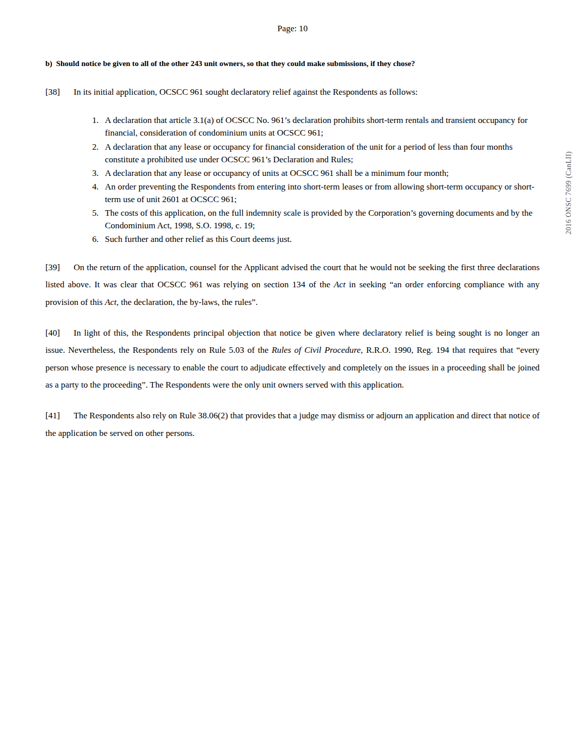Page: 10
2016 ONSC 7699 (CanLII)
b) Should notice be given to all of the other 243 unit owners, so that they could make submissions, if they chose?
[38] In its initial application, OCSCC 961 sought declaratory relief against the Respondents as follows:
A declaration that article 3.1(a) of OCSCC No. 961’s declaration prohibits short-term rentals and transient occupancy for financial, consideration of condominium units at OCSCC 961;
A declaration that any lease or occupancy for financial consideration of the unit for a period of less than four months constitute a prohibited use under OCSCC 961’s Declaration and Rules;
A declaration that any lease or occupancy of units at OCSCC 961 shall be a minimum four month;
An order preventing the Respondents from entering into short-term leases or from allowing short-term occupancy or short-term use of unit 2601 at OCSCC 961;
The costs of this application, on the full indemnity scale is provided by the Corporation’s governing documents and by the Condominium Act, 1998, S.O. 1998, c. 19;
Such further and other relief as this Court deems just.
[39] On the return of the application, counsel for the Applicant advised the court that he would not be seeking the first three declarations listed above. It was clear that OCSCC 961 was relying on section 134 of the Act in seeking “an order enforcing compliance with any provision of this Act, the declaration, the by-laws, the rules”.
[40] In light of this, the Respondents principal objection that notice be given where declaratory relief is being sought is no longer an issue. Nevertheless, the Respondents rely on Rule 5.03 of the Rules of Civil Procedure, R.R.O. 1990, Reg. 194 that requires that “every person whose presence is necessary to enable the court to adjudicate effectively and completely on the issues in a proceeding shall be joined as a party to the proceeding”. The Respondents were the only unit owners served with this application.
[41] The Respondents also rely on Rule 38.06(2) that provides that a judge may dismiss or adjourn an application and direct that notice of the application be served on other persons.